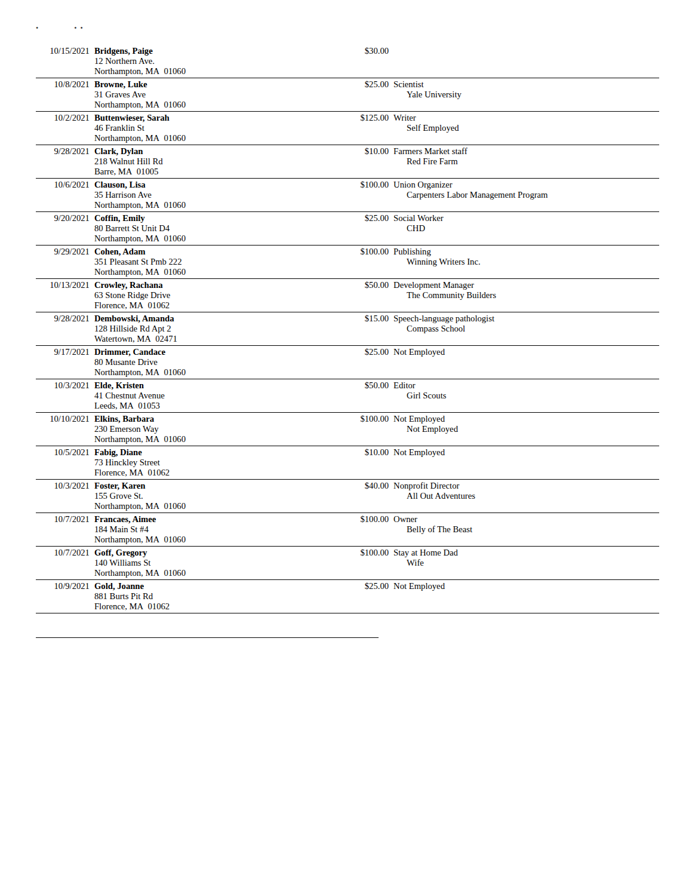• ••
| 10/15/2021 | Bridgens, Paige 12 Northern Ave. Northampton, MA 01060 | $30.00 | |
| 10/8/2021 | Browne, Luke 31 Graves Ave Northampton, MA 01060 | $25.00 | Scientist Yale University |
| 10/2/2021 | Buttenwieser, Sarah 46 Franklin St Northampton, MA 01060 | $125.00 | Writer Self Employed |
| 9/28/2021 | Clark, Dylan 218 Walnut Hill Rd Barre, MA 01005 | $10.00 | Farmers Market staff Red Fire Farm |
| 10/6/2021 | Clauson, Lisa 35 Harrison Ave Northampton, MA 01060 | $100.00 | Union Organizer Carpenters Labor Management Program |
| 9/20/2021 | Coffin, Emily 80 Barrett St Unit D4 Northampton, MA 01060 | $25.00 | Social Worker CHD |
| 9/29/2021 | Cohen, Adam 351 Pleasant St Pmb 222 Northampton, MA 01060 | $100.00 | Publishing Winning Writers Inc. |
| 10/13/2021 | Crowley, Rachana 63 Stone Ridge Drive Florence, MA 01062 | $50.00 | Development Manager The Community Builders |
| 9/28/2021 | Dembowski, Amanda 128 Hillside Rd Apt 2 Watertown, MA 02471 | $15.00 | Speech-language pathologist Compass School |
| 9/17/2021 | Drimmer, Candace 80 Musante Drive Northampton, MA 01060 | $25.00 | Not Employed |
| 10/3/2021 | Elde, Kristen 41 Chestnut Avenue Leeds, MA 01053 | $50.00 | Editor Girl Scouts |
| 10/10/2021 | Elkins, Barbara 230 Emerson Way Northampton, MA 01060 | $100.00 | Not Employed Not Employed |
| 10/5/2021 | Fabig, Diane 73 Hinckley Street Florence, MA 01062 | $10.00 | Not Employed |
| 10/3/2021 | Foster, Karen 155 Grove St. Northampton, MA 01060 | $40.00 | Nonprofit Director All Out Adventures |
| 10/7/2021 | Francaes, Aimee 184 Main St #4 Northampton, MA 01060 | $100.00 | Owner Belly of The Beast |
| 10/7/2021 | Goff, Gregory 140 Williams St Northampton, MA 01060 | $100.00 | Stay at Home Dad Wife |
| 10/9/2021 | Gold, Joanne 881 Burts Pit Rd Florence, MA 01062 | $25.00 | Not Employed |